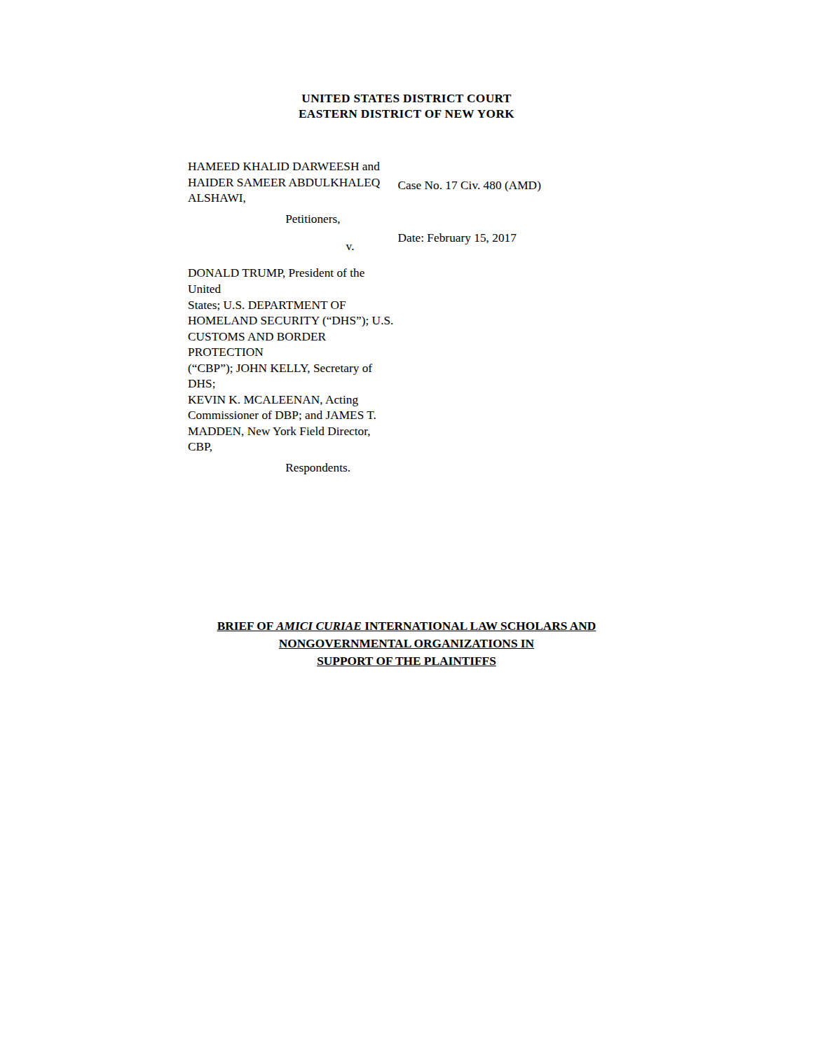UNITED STATES DISTRICT COURT
EASTERN DISTRICT OF NEW YORK
| HAMEED KHALID DARWEESH and HAIDER SAMEER ABDULKHALEQ ALSHAWI, Petitioners, v. DONALD TRUMP, President of the United States; U.S. DEPARTMENT OF HOMELAND SECURITY (“DHS”); U.S. CUSTOMS AND BORDER PROTECTION (“CBP”); JOHN KELLY, Secretary of DHS; KEVIN K. MCALEENAN, Acting Commissioner of DBP; and JAMES T. MADDEN, New York Field Director, CBP, Respondents. | Case No. 17 Civ. 480 (AMD) Date: February 15, 2017 |
BRIEF OF AMICI CURIAE INTERNATIONAL LAW SCHOLARS AND
NONGOVERNMENTAL ORGANIZATIONS IN
SUPPORT OF THE PLAINTIFFS